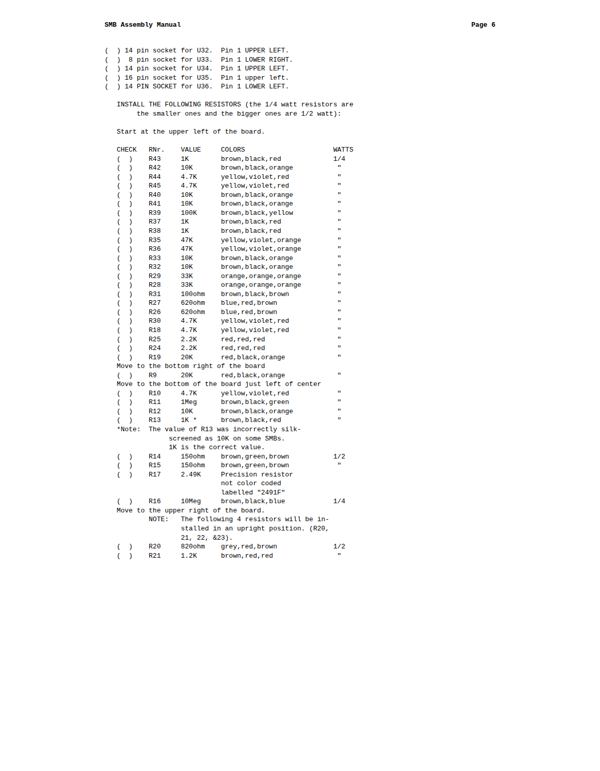SMB Assembly Manual Page 6
(  ) 14 pin socket for U32.  Pin 1 UPPER LEFT.
(  )  8 pin socket for U33.  Pin 1 LOWER RIGHT.
(  ) 14 pin socket for U34.  Pin 1 UPPER LEFT.
(  ) 16 pin socket for U35.  Pin 1 upper left.
(  ) 14 PIN SOCKET for U36.  Pin 1 LOWER LEFT.
   INSTALL THE FOLLOWING RESISTORS (the 1/4 watt resistors are
        the smaller ones and the bigger ones are 1/2 watt):

   Start at the upper left of the board.

   CHECK   RNr.    VALUE     COLORS                      WATTS
   (  )    R43     1K        brown,black,red             1/4
   (  )    R42     10K       brown,black,orange           "
   (  )    R44     4.7K      yellow,violet,red            "
   (  )    R45     4.7K      yellow,violet,red            "
   (  )    R40     10K       brown,black,orange           "
   (  )    R41     10K       brown,black,orange           "
   (  )    R39     100K      brown,black,yellow           "
   (  )    R37     1K        brown,black,red              "
   (  )    R38     1K        brown,black,red              "
   (  )    R35     47K       yellow,violet,orange         "
   (  )    R36     47K       yellow,violet,orange         "
   (  )    R33     10K       brown,black,orange           "
   (  )    R32     10K       brown,black,orange           "
   (  )    R29     33K       orange,orange,orange         "
   (  )    R28     33K       orange,orange,orange         "
   (  )    R31     100ohm    brown,black,brown            "
   (  )    R27     620ohm    blue,red,brown               "
   (  )    R26     620ohm    blue,red,brown               "
   (  )    R30     4.7K      yellow,violet,red            "
   (  )    R18     4.7K      yellow,violet,red            "
   (  )    R25     2.2K      red,red,red                  "
   (  )    R24     2.2K      red,red,red                  "
   (  )    R19     20K       red,black,orange             "
   Move to the bottom right of the board
   (  )    R9      20K       red,black,orange             "
   Move to the bottom of the board just left of center
   (  )    R10     4.7K      yellow,violet,red            "
   (  )    R11     1Meg      brown,black,green            "
   (  )    R12     10K       brown,black,orange           "
   (  )    R13     1K *      brown,black,red              "
   *Note:  The value of R13 was incorrectly silk-
                screened as 10K on some SMBs.
                1K is the correct value.
   (  )    R14     150ohm    brown,green,brown           1/2
   (  )    R15     150ohm    brown,green,brown            "
   (  )    R17     2.49K     Precision resistor
                             not color coded
                             labelled "2491F"
   (  )    R16     10Meg     brown,black,blue            1/4
   Move to the upper right of the board.
           NOTE:   The following 4 resistors will be in-
                   stalled in an upright position. (R20,
                   21, 22, &23).
   (  )    R20     820ohm    grey,red,brown              1/2
   (  )    R21     1.2K      brown,red,red                "